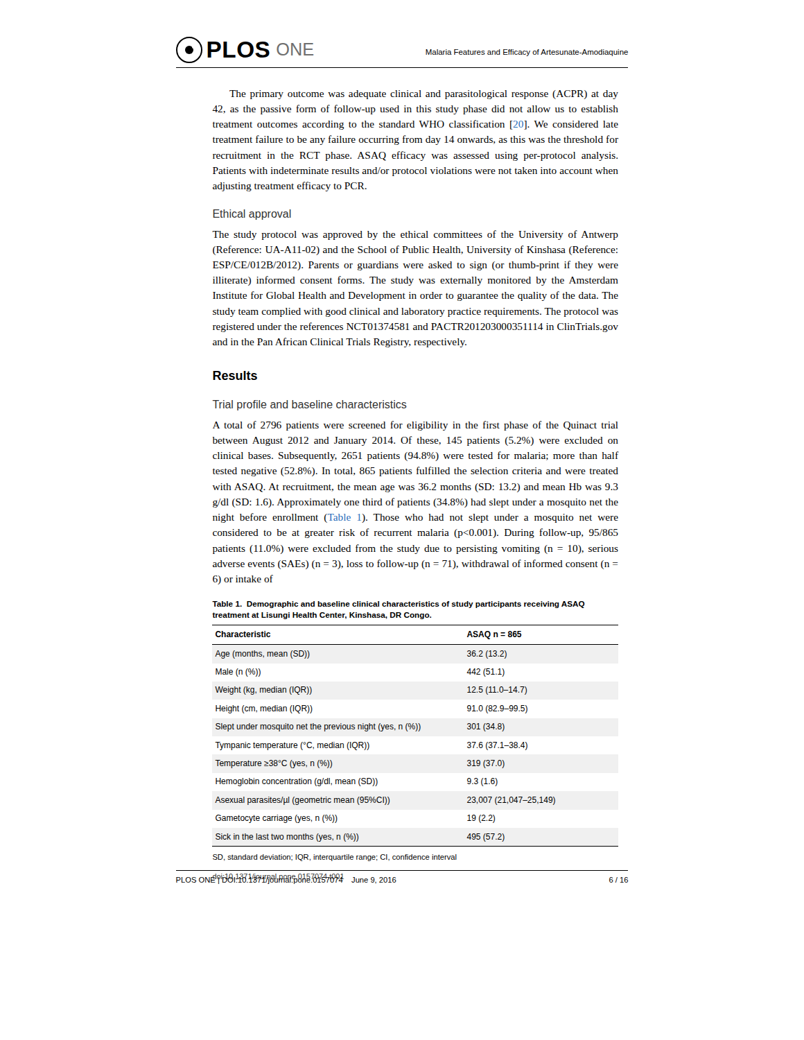PLOS
ONE
Malaria Features and Efficacy of Artesunate-Amodiaquine
The primary outcome was adequate clinical and parasitological response (ACPR) at day 42, as the passive form of follow-up used in this study phase did not allow us to establish treatment outcomes according to the standard WHO classification [20]. We considered late treatment failure to be any failure occurring from day 14 onwards, as this was the threshold for recruitment in the RCT phase. ASAQ efficacy was assessed using per-protocol analysis. Patients with indeterminate results and/or protocol violations were not taken into account when adjusting treatment efficacy to PCR.
Ethical approval
The study protocol was approved by the ethical committees of the University of Antwerp (Reference: UA-A11-02) and the School of Public Health, University of Kinshasa (Reference: ESP/CE/012B/2012). Parents or guardians were asked to sign (or thumb-print if they were illiterate) informed consent forms. The study was externally monitored by the Amsterdam Institute for Global Health and Development in order to guarantee the quality of the data. The study team complied with good clinical and laboratory practice requirements. The protocol was registered under the references NCT01374581 and PACTR201203000351114 in ClinTrials.gov and in the Pan African Clinical Trials Registry, respectively.
Results
Trial profile and baseline characteristics
A total of 2796 patients were screened for eligibility in the first phase of the Quinact trial between August 2012 and January 2014. Of these, 145 patients (5.2%) were excluded on clinical bases. Subsequently, 2651 patients (94.8%) were tested for malaria; more than half tested negative (52.8%). In total, 865 patients fulfilled the selection criteria and were treated with ASAQ. At recruitment, the mean age was 36.2 months (SD: 13.2) and mean Hb was 9.3 g/dl (SD: 1.6). Approximately one third of patients (34.8%) had slept under a mosquito net the night before enrollment (Table 1). Those who had not slept under a mosquito net were considered to be at greater risk of recurrent malaria (p<0.001). During follow-up, 95/865 patients (11.0%) were excluded from the study due to persisting vomiting (n = 10), serious adverse events (SAEs) (n = 3), loss to follow-up (n = 71), withdrawal of informed consent (n = 6) or intake of
Table 1. Demographic and baseline clinical characteristics of study participants receiving ASAQ treatment at Lisungi Health Center, Kinshasa, DR Congo.
| Characteristic | ASAQ n = 865 |
| --- | --- |
| Age (months, mean (SD)) | 36.2 (13.2) |
| Male (n (%)) | 442 (51.1) |
| Weight (kg, median (IQR)) | 12.5 (11.0–14.7) |
| Height (cm, median (IQR)) | 91.0 (82.9–99.5) |
| Slept under mosquito net the previous night (yes, n (%)) | 301 (34.8) |
| Tympanic temperature (°C, median (IQR)) | 37.6 (37.1–38.4) |
| Temperature ≥38°C (yes, n (%)) | 319 (37.0) |
| Hemoglobin concentration (g/dl, mean (SD)) | 9.3 (1.6) |
| Asexual parasites/µl (geometric mean (95%CI)) | 23,007 (21,047–25,149) |
| Gametocyte carriage (yes, n (%)) | 19 (2.2) |
| Sick in the last two months (yes, n (%)) | 495 (57.2) |
SD, standard deviation; IQR, interquartile range; CI, confidence interval
doi:10.1371/journal.pone.0157074.t001
PLOS ONE | DOI:10.1371/journal.pone.0157074 June 9, 2016
6 / 16